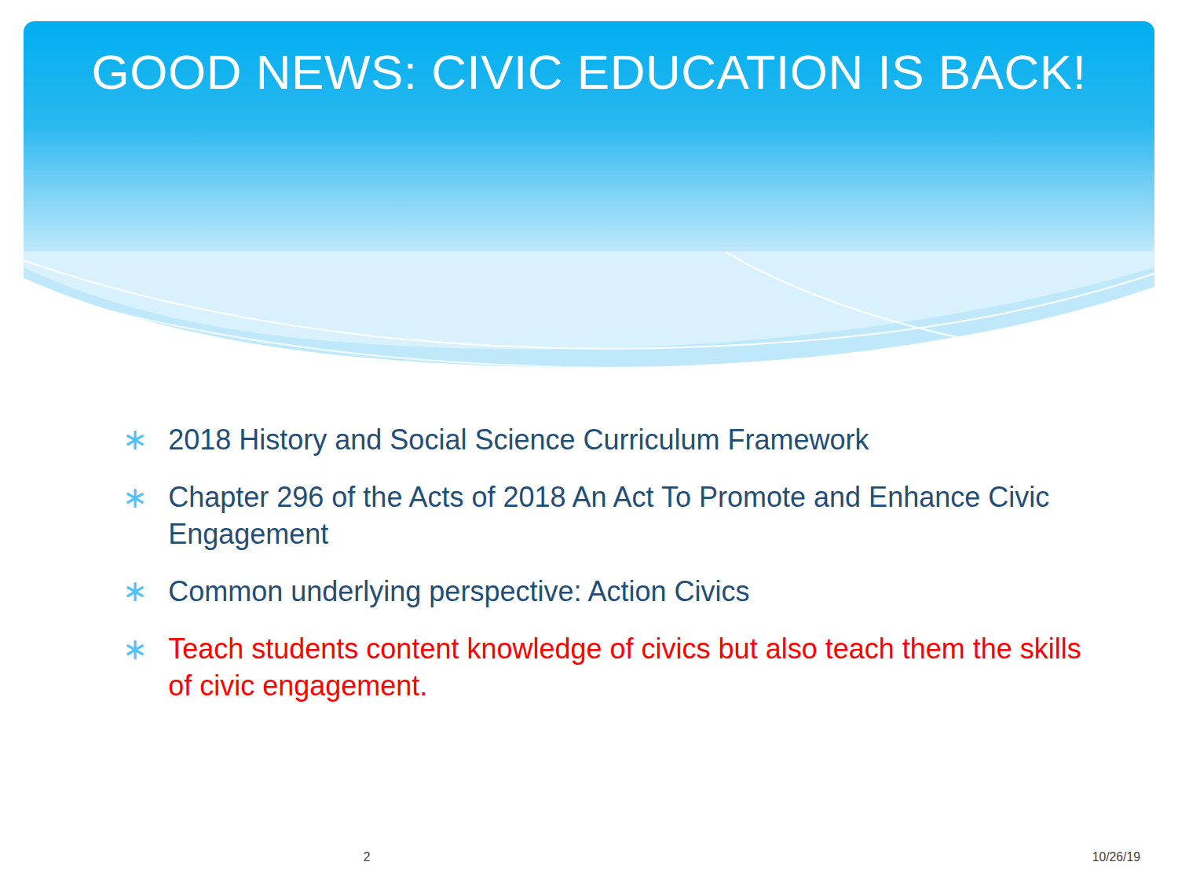GOOD NEWS: CIVIC EDUCATION IS BACK!
2018 History and Social Science Curriculum Framework
Chapter 296 of the Acts of 2018 An Act To Promote and Enhance Civic Engagement
Common underlying perspective: Action Civics
Teach students content knowledge of civics but also teach them the skills of civic engagement.
2 10/26/19